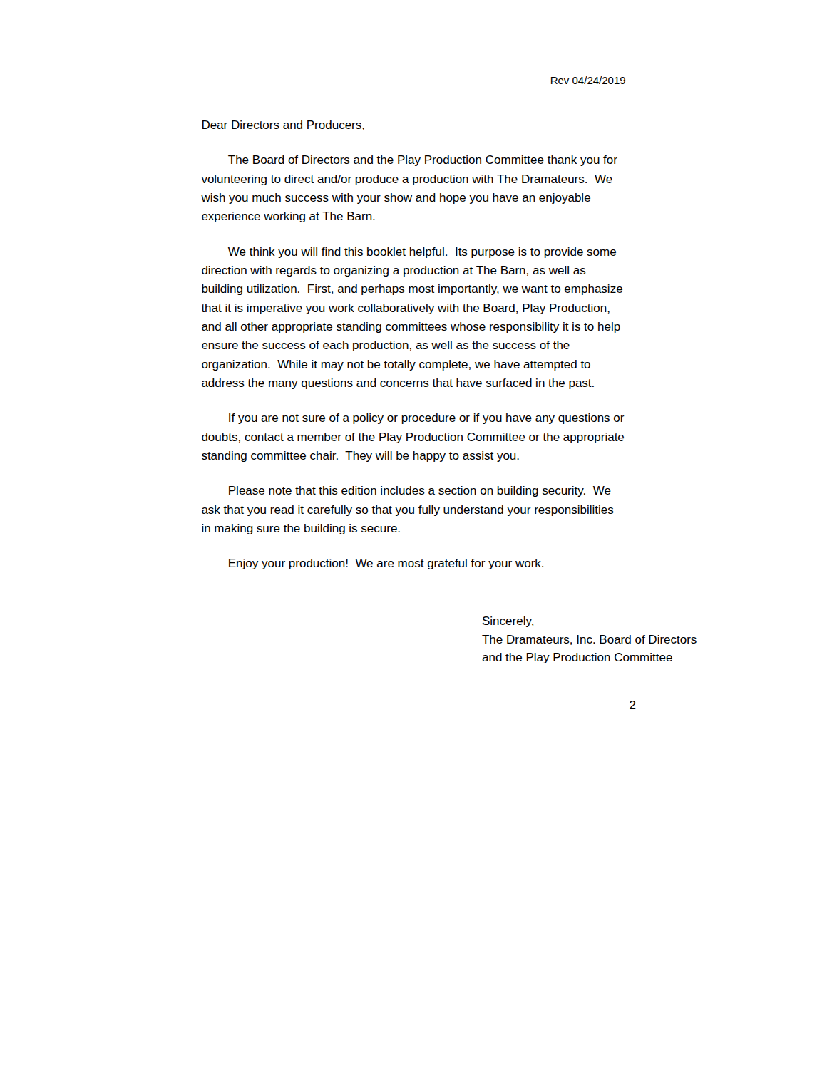Rev 04/24/2019
Dear Directors and Producers,
The Board of Directors and the Play Production Committee thank you for volunteering to direct and/or produce a production with The Dramateurs. We wish you much success with your show and hope you have an enjoyable experience working at The Barn.
We think you will find this booklet helpful. Its purpose is to provide some direction with regards to organizing a production at The Barn, as well as building utilization. First, and perhaps most importantly, we want to emphasize that it is imperative you work collaboratively with the Board, Play Production, and all other appropriate standing committees whose responsibility it is to help ensure the success of each production, as well as the success of the organization. While it may not be totally complete, we have attempted to address the many questions and concerns that have surfaced in the past.
If you are not sure of a policy or procedure or if you have any questions or doubts, contact a member of the Play Production Committee or the appropriate standing committee chair. They will be happy to assist you.
Please note that this edition includes a section on building security. We ask that you read it carefully so that you fully understand your responsibilities in making sure the building is secure.
Enjoy your production! We are most grateful for your work.
Sincerely,
The Dramateurs, Inc. Board of Directors
and the Play Production Committee
2